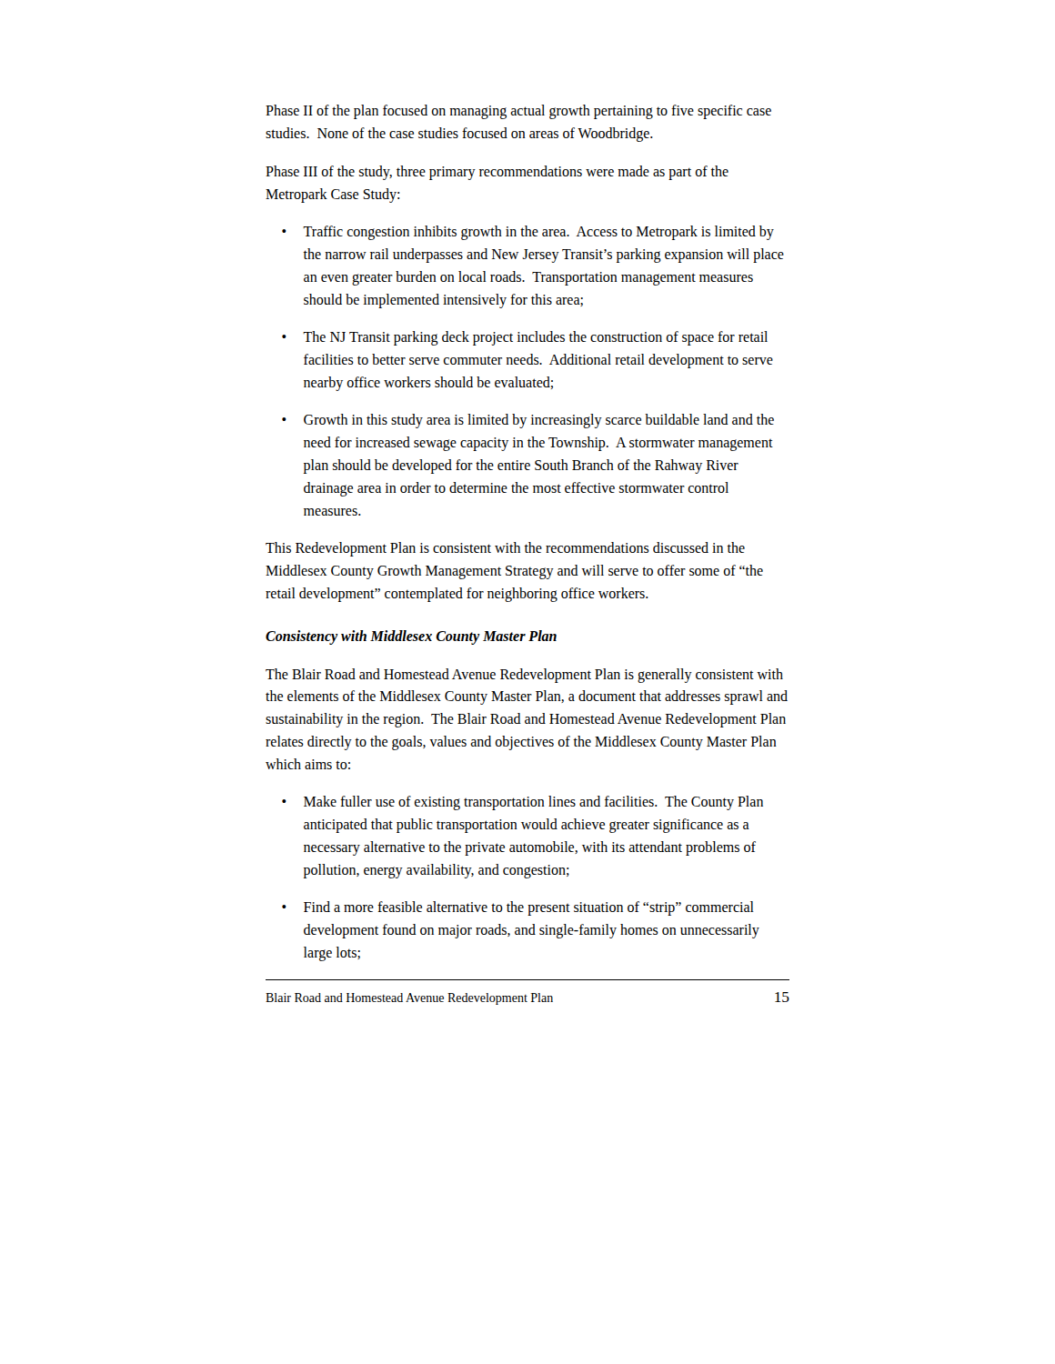Phase II of the plan focused on managing actual growth pertaining to five specific case studies. None of the case studies focused on areas of Woodbridge.
Phase III of the study, three primary recommendations were made as part of the Metropark Case Study:
Traffic congestion inhibits growth in the area. Access to Metropark is limited by the narrow rail underpasses and New Jersey Transit’s parking expansion will place an even greater burden on local roads. Transportation management measures should be implemented intensively for this area;
The NJ Transit parking deck project includes the construction of space for retail facilities to better serve commuter needs. Additional retail development to serve nearby office workers should be evaluated;
Growth in this study area is limited by increasingly scarce buildable land and the need for increased sewage capacity in the Township. A stormwater management plan should be developed for the entire South Branch of the Rahway River drainage area in order to determine the most effective stormwater control measures.
This Redevelopment Plan is consistent with the recommendations discussed in the Middlesex County Growth Management Strategy and will serve to offer some of “the retail development” contemplated for neighboring office workers.
Consistency with Middlesex County Master Plan
The Blair Road and Homestead Avenue Redevelopment Plan is generally consistent with the elements of the Middlesex County Master Plan, a document that addresses sprawl and sustainability in the region. The Blair Road and Homestead Avenue Redevelopment Plan relates directly to the goals, values and objectives of the Middlesex County Master Plan which aims to:
Make fuller use of existing transportation lines and facilities. The County Plan anticipated that public transportation would achieve greater significance as a necessary alternative to the private automobile, with its attendant problems of pollution, energy availability, and congestion;
Find a more feasible alternative to the present situation of “strip” commercial development found on major roads, and single-family homes on unnecessarily large lots;
Blair Road and Homestead Avenue Redevelopment Plan 15